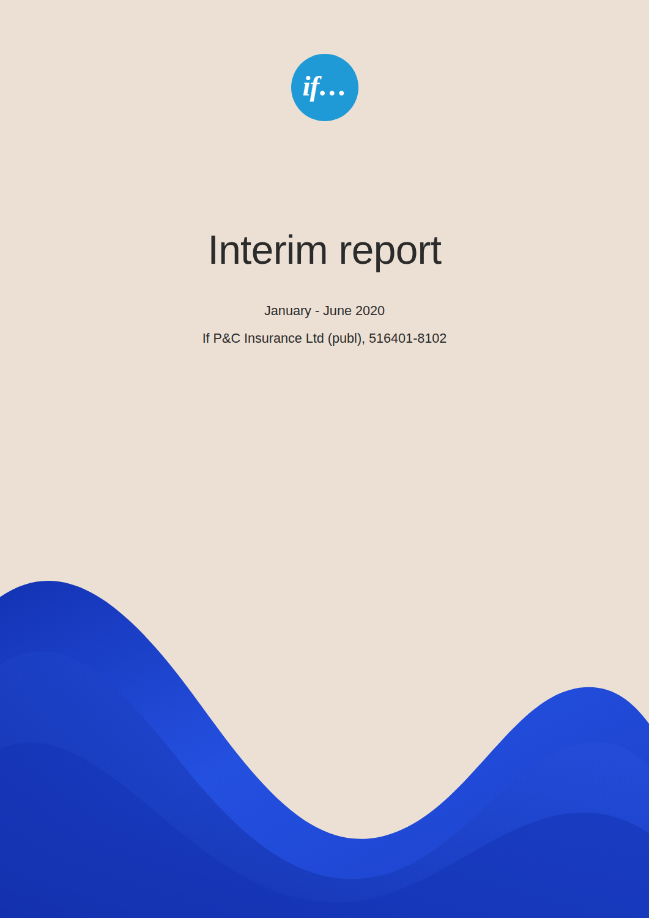if…
Interim report
January - June 2020
If P&C Insurance Ltd (publ), 516401-8102